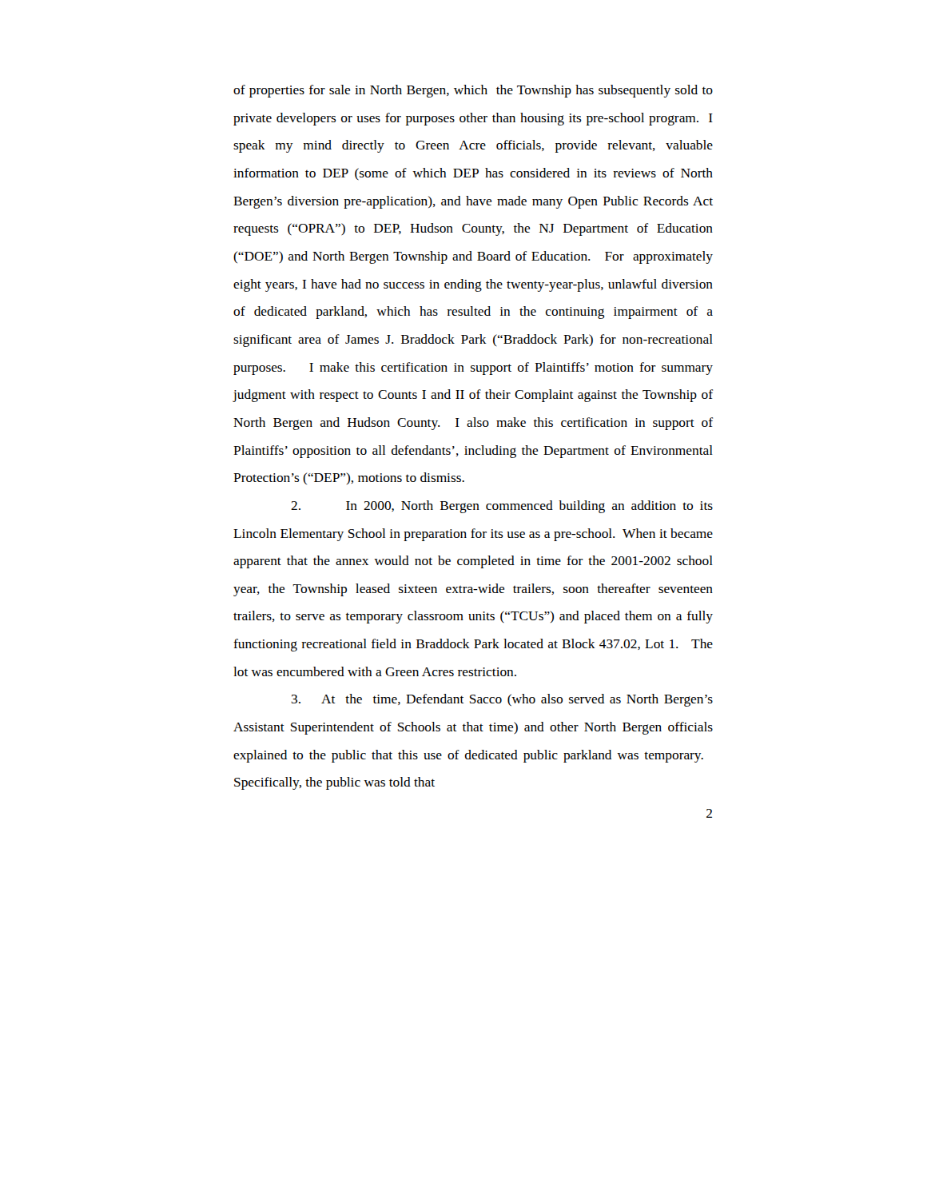of properties for sale in North Bergen, which the Township has subsequently sold to private developers or uses for purposes other than housing its pre-school program. I speak my mind directly to Green Acre officials, provide relevant, valuable information to DEP (some of which DEP has considered in its reviews of North Bergen’s diversion pre-application), and have made many Open Public Records Act requests (“OPRA”) to DEP, Hudson County, the NJ Department of Education (“DOE”) and North Bergen Township and Board of Education. For approximately eight years, I have had no success in ending the twenty-year-plus, unlawful diversion of dedicated parkland, which has resulted in the continuing impairment of a significant area of James J. Braddock Park (“Braddock Park) for non-recreational purposes. I make this certification in support of Plaintiffs’ motion for summary judgment with respect to Counts I and II of their Complaint against the Township of North Bergen and Hudson County. I also make this certification in support of Plaintiffs’ opposition to all defendants’, including the Department of Environmental Protection’s (“DEP”), motions to dismiss.
2. In 2000, North Bergen commenced building an addition to its Lincoln Elementary School in preparation for its use as a pre-school. When it became apparent that the annex would not be completed in time for the 2001-2002 school year, the Township leased sixteen extra-wide trailers, soon thereafter seventeen trailers, to serve as temporary classroom units (“TCUs”) and placed them on a fully functioning recreational field in Braddock Park located at Block 437.02, Lot 1. The lot was encumbered with a Green Acres restriction.
3. At the time, Defendant Sacco (who also served as North Bergen’s Assistant Superintendent of Schools at that time) and other North Bergen officials explained to the public that this use of dedicated public parkland was temporary. Specifically, the public was told that
2